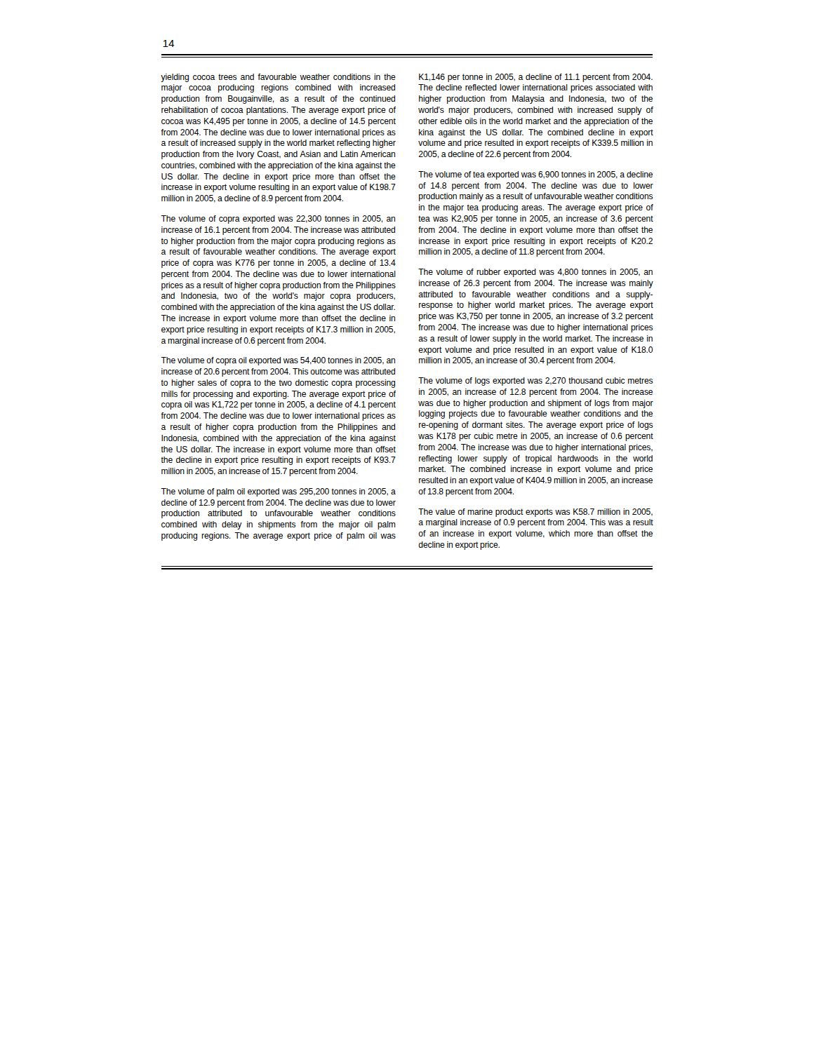14
yielding cocoa trees and favourable weather conditions in the major cocoa producing regions combined with increased production from Bougainville, as a result of the continued rehabilitation of cocoa plantations. The average export price of cocoa was K4,495 per tonne in 2005, a decline of 14.5 percent from 2004. The decline was due to lower international prices as a result of increased supply in the world market reflecting higher production from the Ivory Coast, and Asian and Latin American countries, combined with the appreciation of the kina against the US dollar. The decline in export price more than offset the increase in export volume resulting in an export value of K198.7 million in 2005, a decline of 8.9 percent from 2004.
The volume of copra exported was 22,300 tonnes in 2005, an increase of 16.1 percent from 2004. The increase was attributed to higher production from the major copra producing regions as a result of favourable weather conditions. The average export price of copra was K776 per tonne in 2005, a decline of 13.4 percent from 2004. The decline was due to lower international prices as a result of higher copra production from the Philippines and Indonesia, two of the world's major copra producers, combined with the appreciation of the kina against the US dollar. The increase in export volume more than offset the decline in export price resulting in export receipts of K17.3 million in 2005, a marginal increase of 0.6 percent from 2004.
The volume of copra oil exported was 54,400 tonnes in 2005, an increase of 20.6 percent from 2004. This outcome was attributed to higher sales of copra to the two domestic copra processing mills for processing and exporting. The average export price of copra oil was K1,722 per tonne in 2005, a decline of 4.1 percent from 2004. The decline was due to lower international prices as a result of higher copra production from the Philippines and Indonesia, combined with the appreciation of the kina against the US dollar. The increase in export volume more than offset the decline in export price resulting in export receipts of K93.7 million in 2005, an increase of 15.7 percent from 2004.
The volume of palm oil exported was 295,200 tonnes in 2005, a decline of 12.9 percent from 2004. The decline was due to lower production attributed to unfavourable weather conditions combined with delay in shipments from the major oil palm producing regions. The average export price of palm oil was K1,146 per tonne in 2005, a decline of 11.1 percent from 2004. The decline reflected lower international prices associated with higher production from Malaysia and Indonesia, two of the world's major producers, combined with increased supply of other edible oils in the world market and the appreciation of the kina against the US dollar. The combined decline in export volume and price resulted in export receipts of K339.5 million in 2005, a decline of 22.6 percent from 2004.
The volume of tea exported was 6,900 tonnes in 2005, a decline of 14.8 percent from 2004. The decline was due to lower production mainly as a result of unfavourable weather conditions in the major tea producing areas. The average export price of tea was K2,905 per tonne in 2005, an increase of 3.6 percent from 2004. The decline in export volume more than offset the increase in export price resulting in export receipts of K20.2 million in 2005, a decline of 11.8 percent from 2004.
The volume of rubber exported was 4,800 tonnes in 2005, an increase of 26.3 percent from 2004. The increase was mainly attributed to favourable weather conditions and a supply-response to higher world market prices. The average export price was K3,750 per tonne in 2005, an increase of 3.2 percent from 2004. The increase was due to higher international prices as a result of lower supply in the world market. The increase in export volume and price resulted in an export value of K18.0 million in 2005, an increase of 30.4 percent from 2004.
The volume of logs exported was 2,270 thousand cubic metres in 2005, an increase of 12.8 percent from 2004. The increase was due to higher production and shipment of logs from major logging projects due to favourable weather conditions and the re-opening of dormant sites. The average export price of logs was K178 per cubic metre in 2005, an increase of 0.6 percent from 2004. The increase was due to higher international prices, reflecting lower supply of tropical hardwoods in the world market. The combined increase in export volume and price resulted in an export value of K404.9 million in 2005, an increase of 13.8 percent from 2004.
The value of marine product exports was K58.7 million in 2005, a marginal increase of 0.9 percent from 2004. This was a result of an increase in export volume, which more than offset the decline in export price.